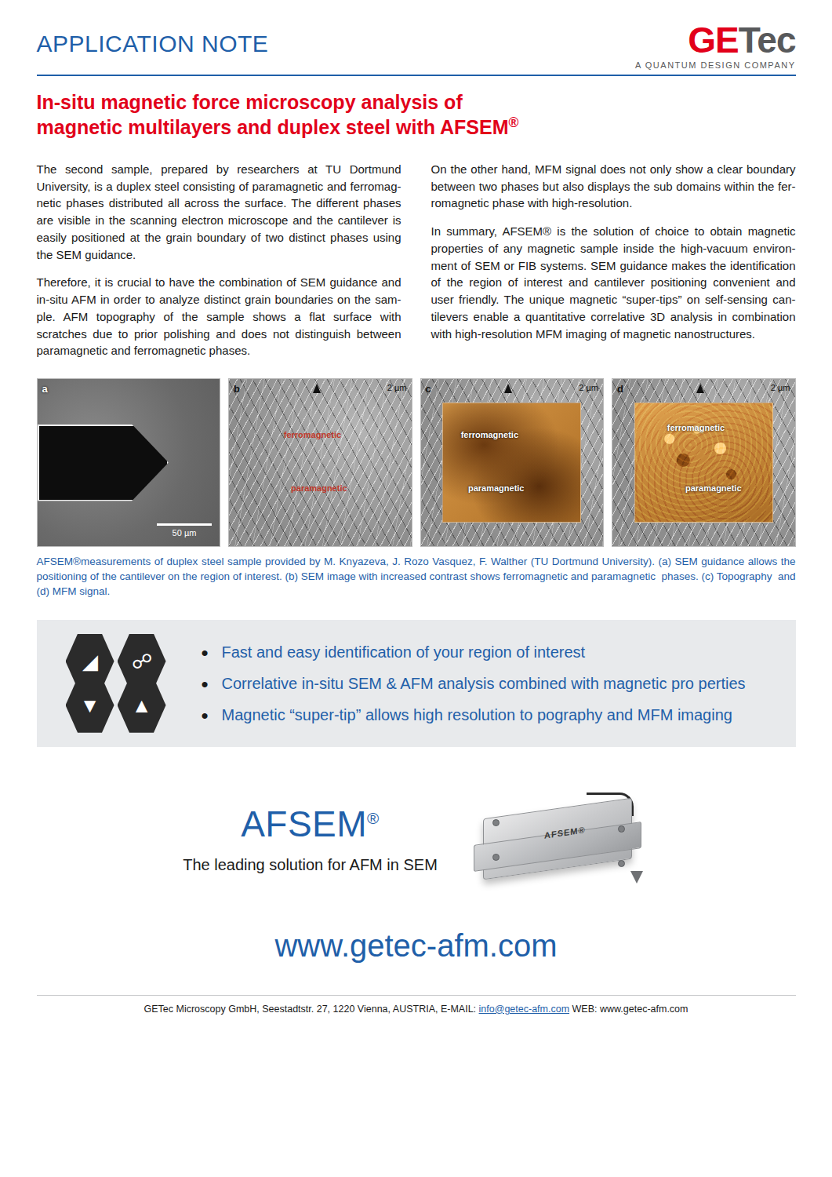APPLICATION NOTE
GE Tec
A Quantum Design Company
In-situ magnetic force microscopy analysis of
magnetic multilayers and duplex steel with AFSEM®
The second sample, prepared by researchers at TU Dortmund University, is a duplex steel consisting of paramagnetic and ferromagnetic phases distributed all across the surface. The different phases are visible in the scanning electron microscope and the cantilever is easily positioned at the grain boundary of two distinct phases using the SEM guidance.
Therefore, it is crucial to have the combination of SEM guidance and in-situ AFM in order to analyze distinct grain boundaries on the sample. AFM topography of the sample shows a flat surface with scratches due to prior polishing and does not distinguish between paramagnetic and ferromagnetic phases.
On the other hand, MFM signal does not only show a clear boundary between two phases but also displays the sub domains within the ferromagnetic phase with high-resolution.
In summary, AFSEM® is the solution of choice to obtain magnetic properties of any magnetic sample inside the high-vacuum environment of SEM or FIB systems. SEM guidance makes the identification of the region of interest and cantilever positioning convenient and user friendly. The unique magnetic “super-tips” on self-sensing cantilevers enable a quantitative correlative 3D analysis in combination with high-resolution MFM imaging of magnetic nanostructures.
a
50 µm
b 2 µm
ferromagnetic paramagnetic
c 2 µm
ferromagnetic paramagnetic
d 2 µm
ferromagnetic paramagnetic
AFSEM®measurements of duplex steel sample provided by M. Knyazeva, J. Rozo Vasquez, F. Walther (TU Dortmund University). (a) SEM guidance allows the positioning of the cantilever on the region of interest. (b) SEM image with increased contrast shows ferromagnetic and paramagnetic phases. (c) Topography and (d) MFM signal.
◢
☍
▼
▲
Fast and easy identification of your region of interest
Correlative in-situ SEM & AFM analysis combined with magnetic pro perties
Magnetic “super-tip” allows high resolution to pography and MFM imaging
AFSEM®
The leading solution for AFM in SEM
AFSEM®
www.getec-afm.com
GETec Microscopy GmbH, Seestadtstr. 27, 1220 Vienna, AUSTRIA, E-MAIL: info@getec-afm.com WEB: www.getec-afm.com